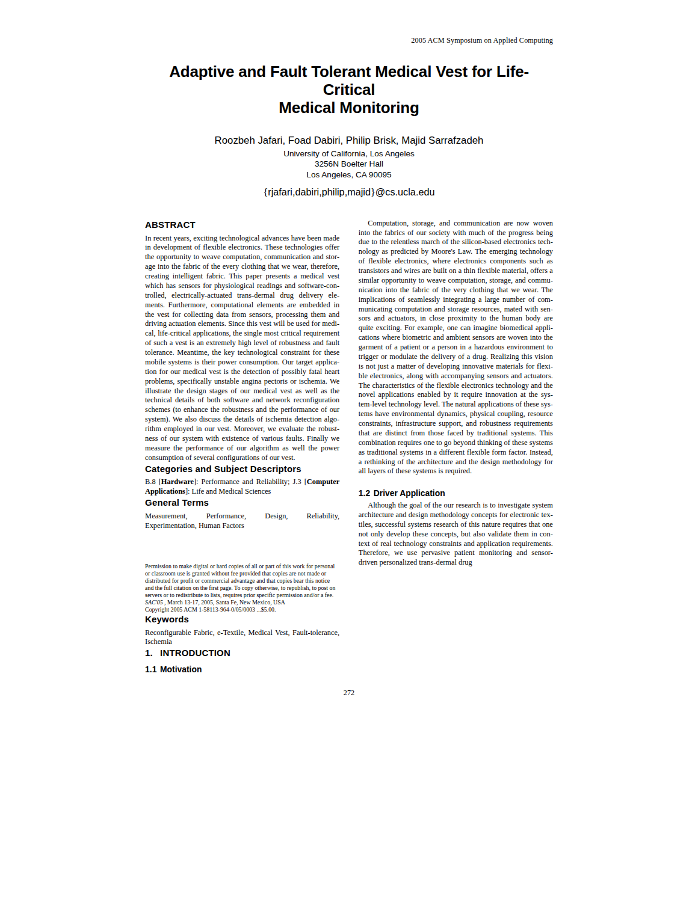2005 ACM Symposium on Applied Computing
Adaptive and Fault Tolerant Medical Vest for Life-Critical
Medical Monitoring
Roozbeh Jafari, Foad Dabiri, Philip Brisk, Majid Sarrafzadeh
University of California, Los Angeles
3256N Boelter Hall
Los Angeles, CA 90095
{rjafari,dabiri,philip,majid}@cs.ucla.edu
ABSTRACT
In recent years, exciting technological advances have been made in development of flexible electronics. These technologies offer the opportunity to weave computation, communication and storage into the fabric of the every clothing that we wear, therefore, creating intelligent fabric. This paper presents a medical vest which has sensors for physiological readings and software-controlled, electrically-actuated trans-dermal drug delivery elements. Furthermore, computational elements are embedded in the vest for collecting data from sensors, processing them and driving actuation elements. Since this vest will be used for medical, life-critical applications, the single most critical requirement of such a vest is an extremely high level of robustness and fault tolerance. Meantime, the key technological constraint for these mobile systems is their power consumption. Our target application for our medical vest is the detection of possibly fatal heart problems, specifically unstable angina pectoris or ischemia. We illustrate the design stages of our medical vest as well as the technical details of both software and network reconfiguration schemes (to enhance the robustness and the performance of our system). We also discuss the details of ischemia detection algorithm employed in our vest. Moreover, we evaluate the robustness of our system with existence of various faults. Finally we measure the performance of our algorithm as well the power consumption of several configurations of our vest.
Categories and Subject Descriptors
B.8 [Hardware]: Performance and Reliability; J.3 [Computer Applications]: Life and Medical Sciences
General Terms
Measurement, Performance, Design, Reliability, Experimentation, Human Factors
Permission to make digital or hard copies of all or part of this work for personal or classroom use is granted without fee provided that copies are not made or distributed for profit or commercial advantage and that copies bear this notice and the full citation on the first page. To copy otherwise, to republish, to post on servers or to redistribute to lists, requires prior specific permission and/or a fee.
SAC'05 , March 13-17, 2005, Santa Fe, New Mexico, USA
Copyright 2005 ACM 1-58113-964-0/05/0003 ...$5.00.
Keywords
Reconfigurable Fabric, e-Textile, Medical Vest, Fault-tolerance, Ischemia
1. INTRODUCTION
1.1 Motivation
Computation, storage, and communication are now woven into the fabrics of our society with much of the progress being due to the relentless march of the silicon-based electronics technology as predicted by Moore's Law. The emerging technology of flexible electronics, where electronics components such as transistors and wires are built on a thin flexible material, offers a similar opportunity to weave computation, storage, and communication into the fabric of the very clothing that we wear. The implications of seamlessly integrating a large number of communicating computation and storage resources, mated with sensors and actuators, in close proximity to the human body are quite exciting. For example, one can imagine biomedical applications where biometric and ambient sensors are woven into the garment of a patient or a person in a hazardous environment to trigger or modulate the delivery of a drug. Realizing this vision is not just a matter of developing innovative materials for flexible electronics, along with accompanying sensors and actuators. The characteristics of the flexible electronics technology and the novel applications enabled by it require innovation at the system-level technology level. The natural applications of these systems have environmental dynamics, physical coupling, resource constraints, infrastructure support, and robustness requirements that are distinct from those faced by traditional systems. This combination requires one to go beyond thinking of these systems as traditional systems in a different flexible form factor. Instead, a rethinking of the architecture and the design methodology for all layers of these systems is required.
1.2 Driver Application
Although the goal of the our research is to investigate system architecture and design methodology concepts for electronic textiles, successful systems research of this nature requires that one not only develop these concepts, but also validate them in context of real technology constraints and application requirements. Therefore, we use pervasive patient monitoring and sensor-driven personalized trans-dermal drug
272